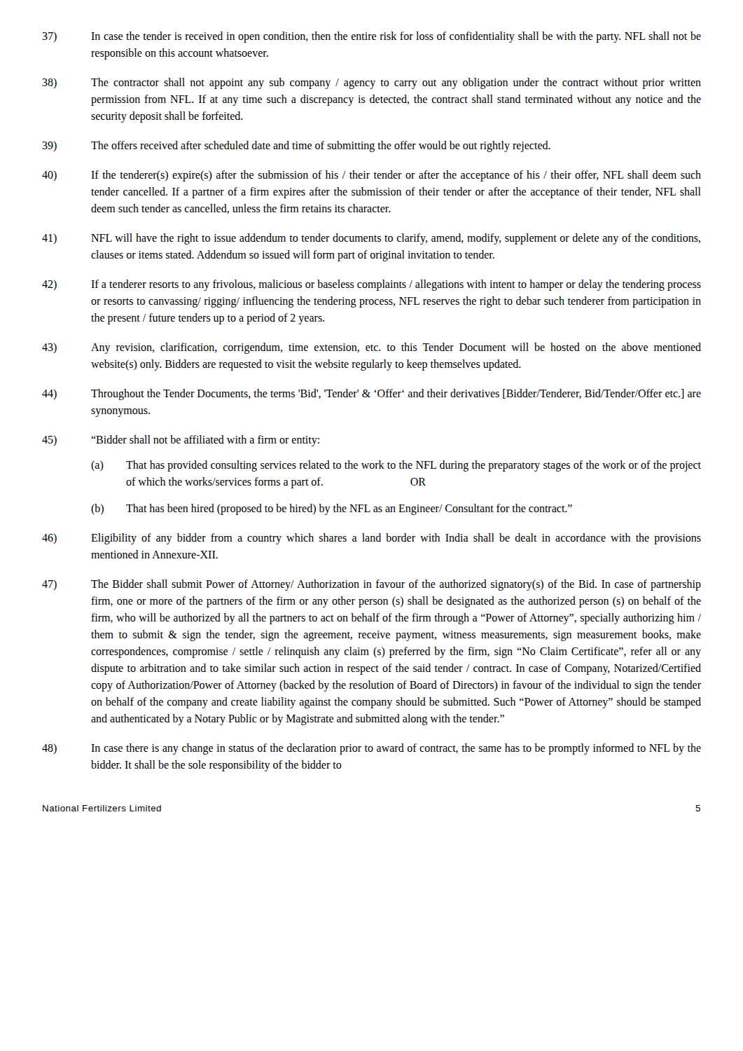37) In case the tender is received in open condition, then the entire risk for loss of confidentiality shall be with the party. NFL shall not be responsible on this account whatsoever.
38) The contractor shall not appoint any sub company / agency to carry out any obligation under the contract without prior written permission from NFL. If at any time such a discrepancy is detected, the contract shall stand terminated without any notice and the security deposit shall be forfeited.
39) The offers received after scheduled date and time of submitting the offer would be out rightly rejected.
40) If the tenderer(s) expire(s) after the submission of his / their tender or after the acceptance of his / their offer, NFL shall deem such tender cancelled. If a partner of a firm expires after the submission of their tender or after the acceptance of their tender, NFL shall deem such tender as cancelled, unless the firm retains its character.
41) NFL will have the right to issue addendum to tender documents to clarify, amend, modify, supplement or delete any of the conditions, clauses or items stated. Addendum so issued will form part of original invitation to tender.
42) If a tenderer resorts to any frivolous, malicious or baseless complaints / allegations with intent to hamper or delay the tendering process or resorts to canvassing/ rigging/ influencing the tendering process, NFL reserves the right to debar such tenderer from participation in the present / future tenders up to a period of 2 years.
43) Any revision, clarification, corrigendum, time extension, etc. to this Tender Document will be hosted on the above mentioned website(s) only. Bidders are requested to visit the website regularly to keep themselves updated.
44) Throughout the Tender Documents, the terms 'Bid', 'Tender' & ‘Offer‘ and their derivatives [Bidder/Tenderer, Bid/Tender/Offer etc.] are synonymous.
45) “Bidder shall not be affiliated with a firm or entity:
(a) That has provided consulting services related to the work to the NFL during the preparatory stages of the work or of the project of which the works/services forms a part of. OR
(b) That has been hired (proposed to be hired) by the NFL as an Engineer/ Consultant for the contract.”
46) Eligibility of any bidder from a country which shares a land border with India shall be dealt in accordance with the provisions mentioned in Annexure-XII.
47) The Bidder shall submit Power of Attorney/ Authorization in favour of the authorized signatory(s) of the Bid. In case of partnership firm, one or more of the partners of the firm or any other person (s) shall be designated as the authorized person (s) on behalf of the firm, who will be authorized by all the partners to act on behalf of the firm through a “Power of Attorney”, specially authorizing him / them to submit & sign the tender, sign the agreement, receive payment, witness measurements, sign measurement books, make correspondences, compromise / settle / relinquish any claim (s) preferred by the firm, sign “No Claim Certificate”, refer all or any dispute to arbitration and to take similar such action in respect of the said tender / contract. In case of Company, Notarized/Certified copy of Authorization/Power of Attorney (backed by the resolution of Board of Directors) in favour of the individual to sign the tender on behalf of the company and create liability against the company should be submitted. Such “Power of Attorney” should be stamped and authenticated by a Notary Public or by Magistrate and submitted along with the tender.”
48) In case there is any change in status of the declaration prior to award of contract, the same has to be promptly informed to NFL by the bidder. It shall be the sole responsibility of the bidder to
National Fertilizers Limited 5